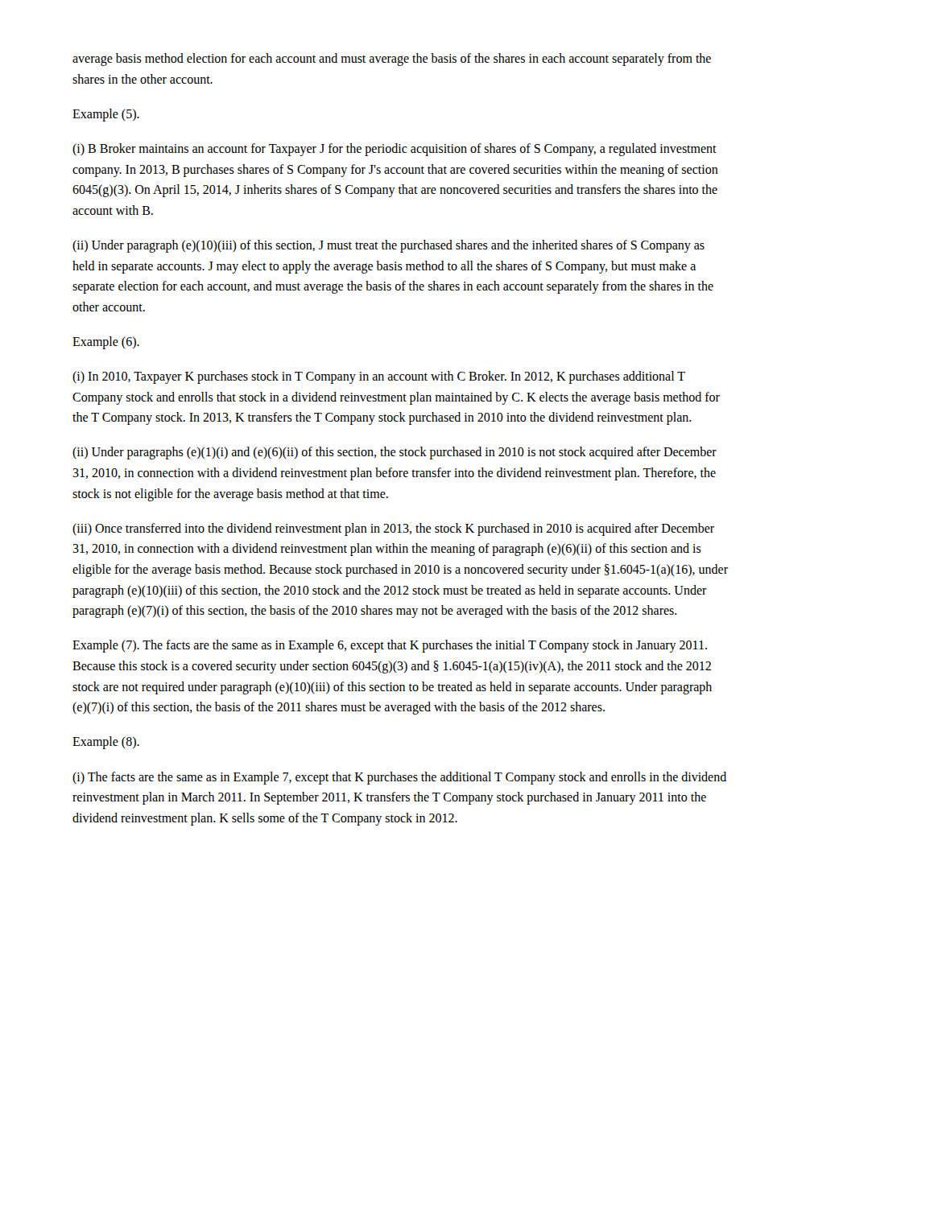average basis method election for each account and must average the basis of the shares in each account separately from the shares in the other account.
Example (5).
(i) B Broker maintains an account for Taxpayer J for the periodic acquisition of shares of S Company, a regulated investment company. In 2013, B purchases shares of S Company for J's account that are covered securities within the meaning of section 6045(g)(3). On April 15, 2014, J inherits shares of S Company that are noncovered securities and transfers the shares into the account with B.
(ii) Under paragraph (e)(10)(iii) of this section, J must treat the purchased shares and the inherited shares of S Company as held in separate accounts. J may elect to apply the average basis method to all the shares of S Company, but must make a separate election for each account, and must average the basis of the shares in each account separately from the shares in the other account.
Example (6).
(i) In 2010, Taxpayer K purchases stock in T Company in an account with C Broker. In 2012, K purchases additional T Company stock and enrolls that stock in a dividend reinvestment plan maintained by C. K elects the average basis method for the T Company stock. In 2013, K transfers the T Company stock purchased in 2010 into the dividend reinvestment plan.
(ii) Under paragraphs (e)(1)(i) and (e)(6)(ii) of this section, the stock purchased in 2010 is not stock acquired after December 31, 2010, in connection with a dividend reinvestment plan before transfer into the dividend reinvestment plan. Therefore, the stock is not eligible for the average basis method at that time.
(iii) Once transferred into the dividend reinvestment plan in 2013, the stock K purchased in 2010 is acquired after December 31, 2010, in connection with a dividend reinvestment plan within the meaning of paragraph (e)(6)(ii) of this section and is eligible for the average basis method. Because stock purchased in 2010 is a noncovered security under §1.6045-1(a)(16), under paragraph (e)(10)(iii) of this section, the 2010 stock and the 2012 stock must be treated as held in separate accounts. Under paragraph (e)(7)(i) of this section, the basis of the 2010 shares may not be averaged with the basis of the 2012 shares.
Example (7). The facts are the same as in Example 6, except that K purchases the initial T Company stock in January 2011. Because this stock is a covered security under section 6045(g)(3) and § 1.6045-1(a)(15)(iv)(A), the 2011 stock and the 2012 stock are not required under paragraph (e)(10)(iii) of this section to be treated as held in separate accounts. Under paragraph (e)(7)(i) of this section, the basis of the 2011 shares must be averaged with the basis of the 2012 shares.
Example (8).
(i) The facts are the same as in Example 7, except that K purchases the additional T Company stock and enrolls in the dividend reinvestment plan in March 2011. In September 2011, K transfers the T Company stock purchased in January 2011 into the dividend reinvestment plan. K sells some of the T Company stock in 2012.